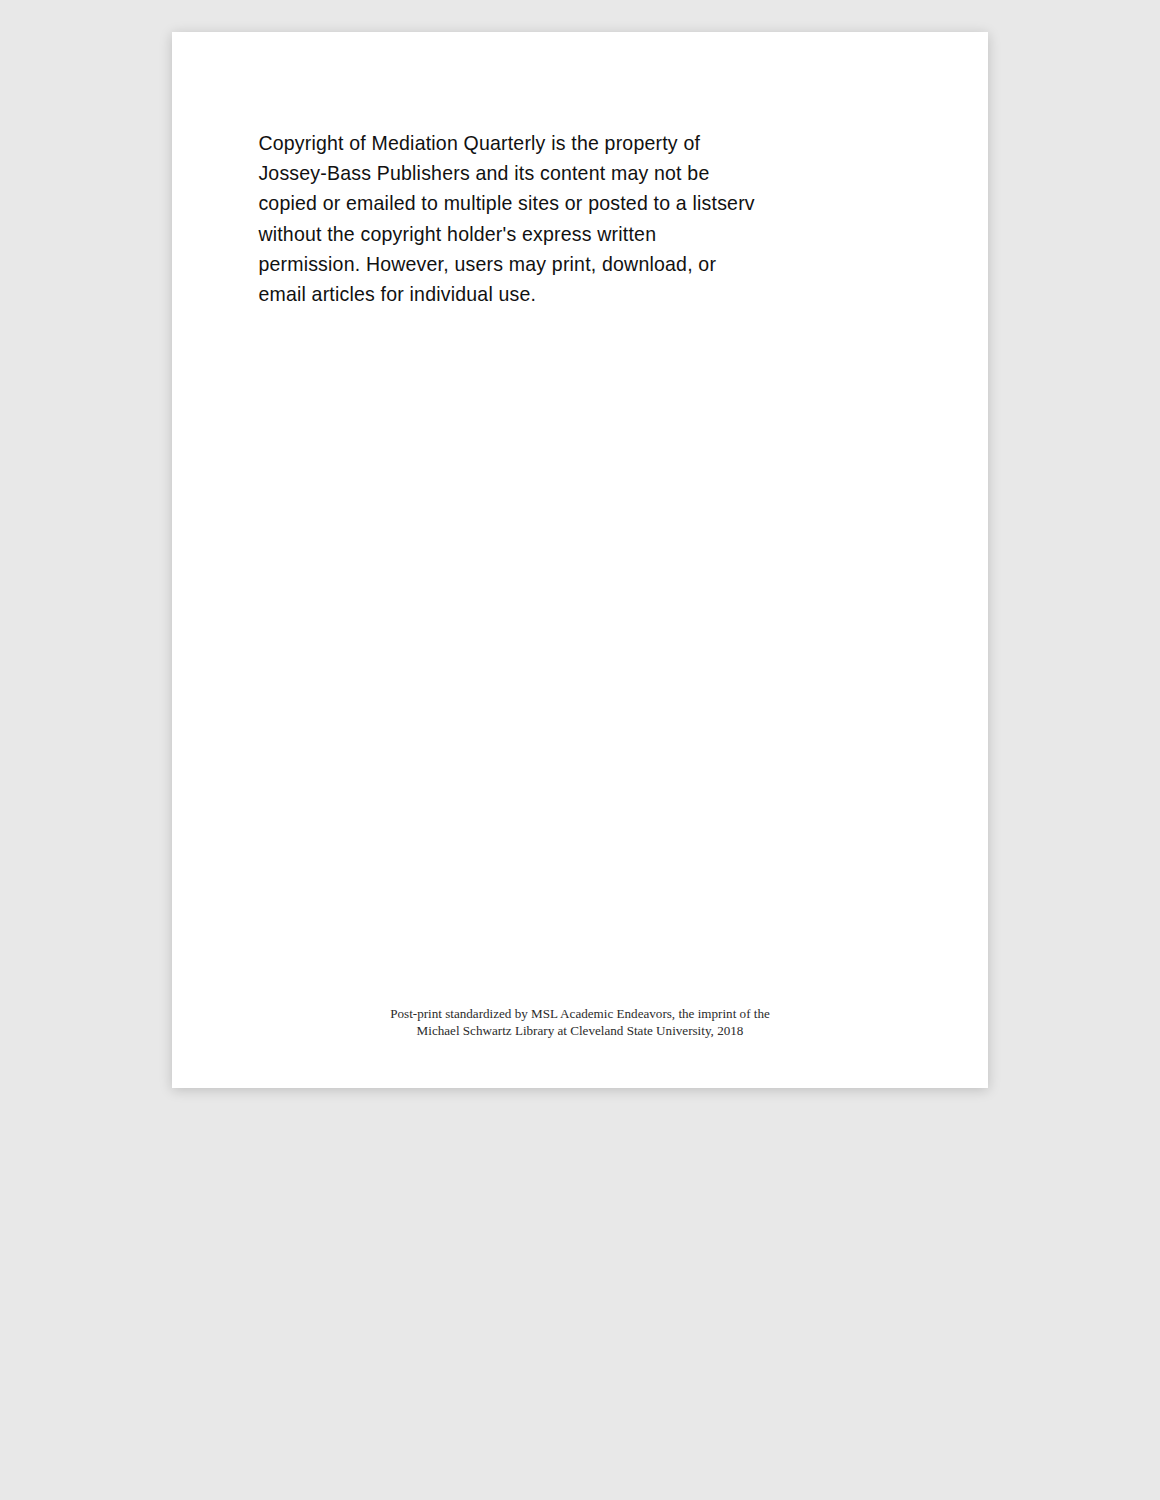Copyright of Mediation Quarterly is the property of Jossey-Bass Publishers and its content may not be copied or emailed to multiple sites or posted to a listserv without the copyright holder's express written permission. However, users may print, download, or email articles for individual use.
Post-print standardized by MSL Academic Endeavors, the imprint of the
Michael Schwartz Library at Cleveland State University, 2018